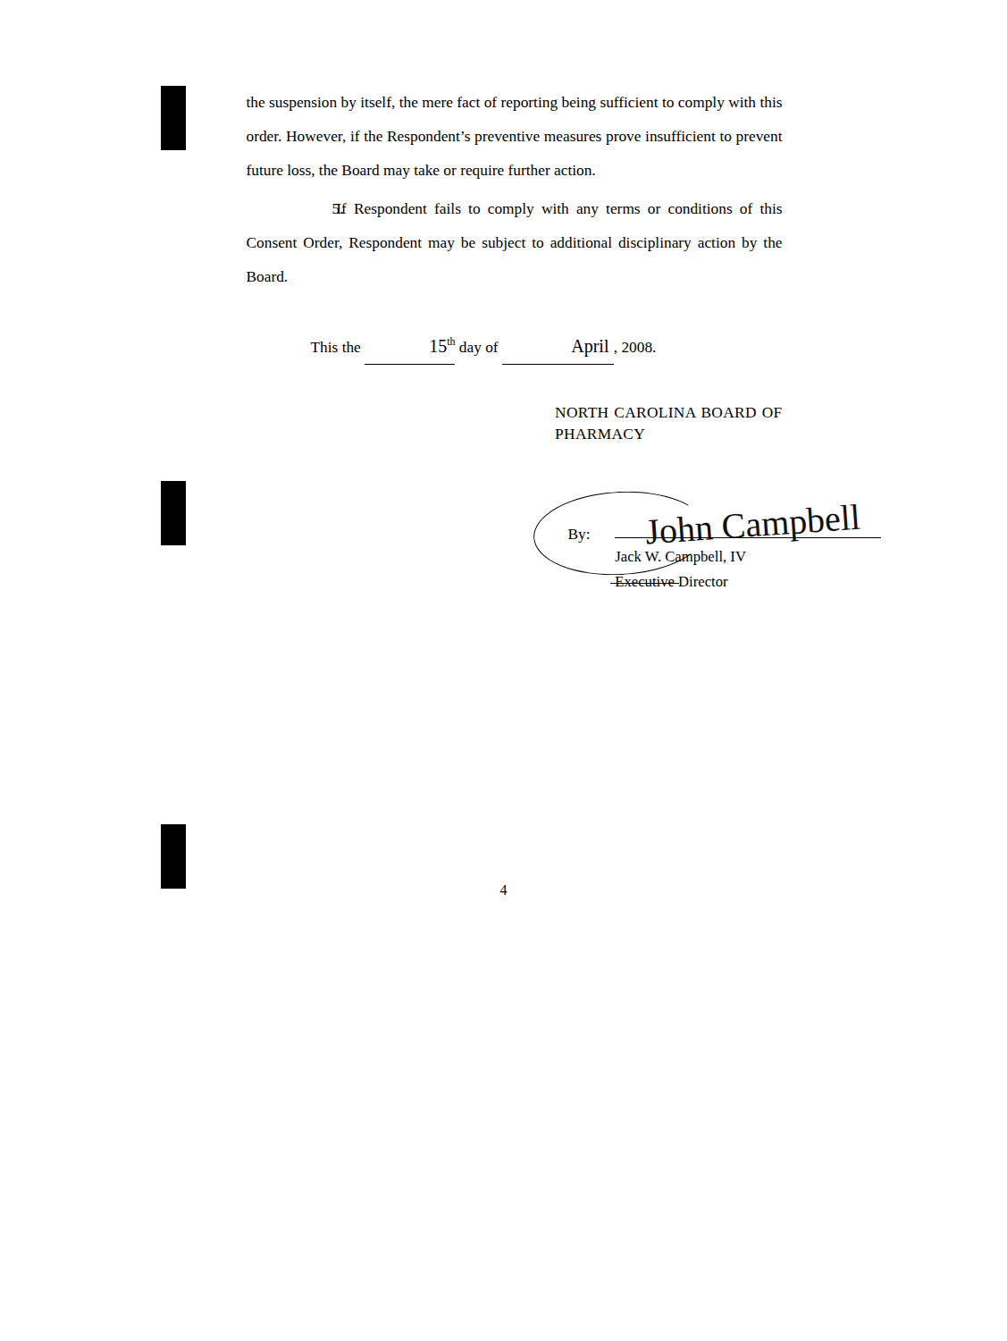the suspension by itself, the mere fact of reporting being sufficient to comply with this order. However, if the Respondent’s preventive measures prove insufficient to prevent future loss, the Board may take or require further action.
5. If Respondent fails to comply with any terms or conditions of this Consent Order, Respondent may be subject to additional disciplinary action by the Board.
This the 15th day of April, 2008.
NORTH CAROLINA BOARD OF PHARMACY
John Campbell
By:
Jack W. Campbell, IV
Executive Director
4